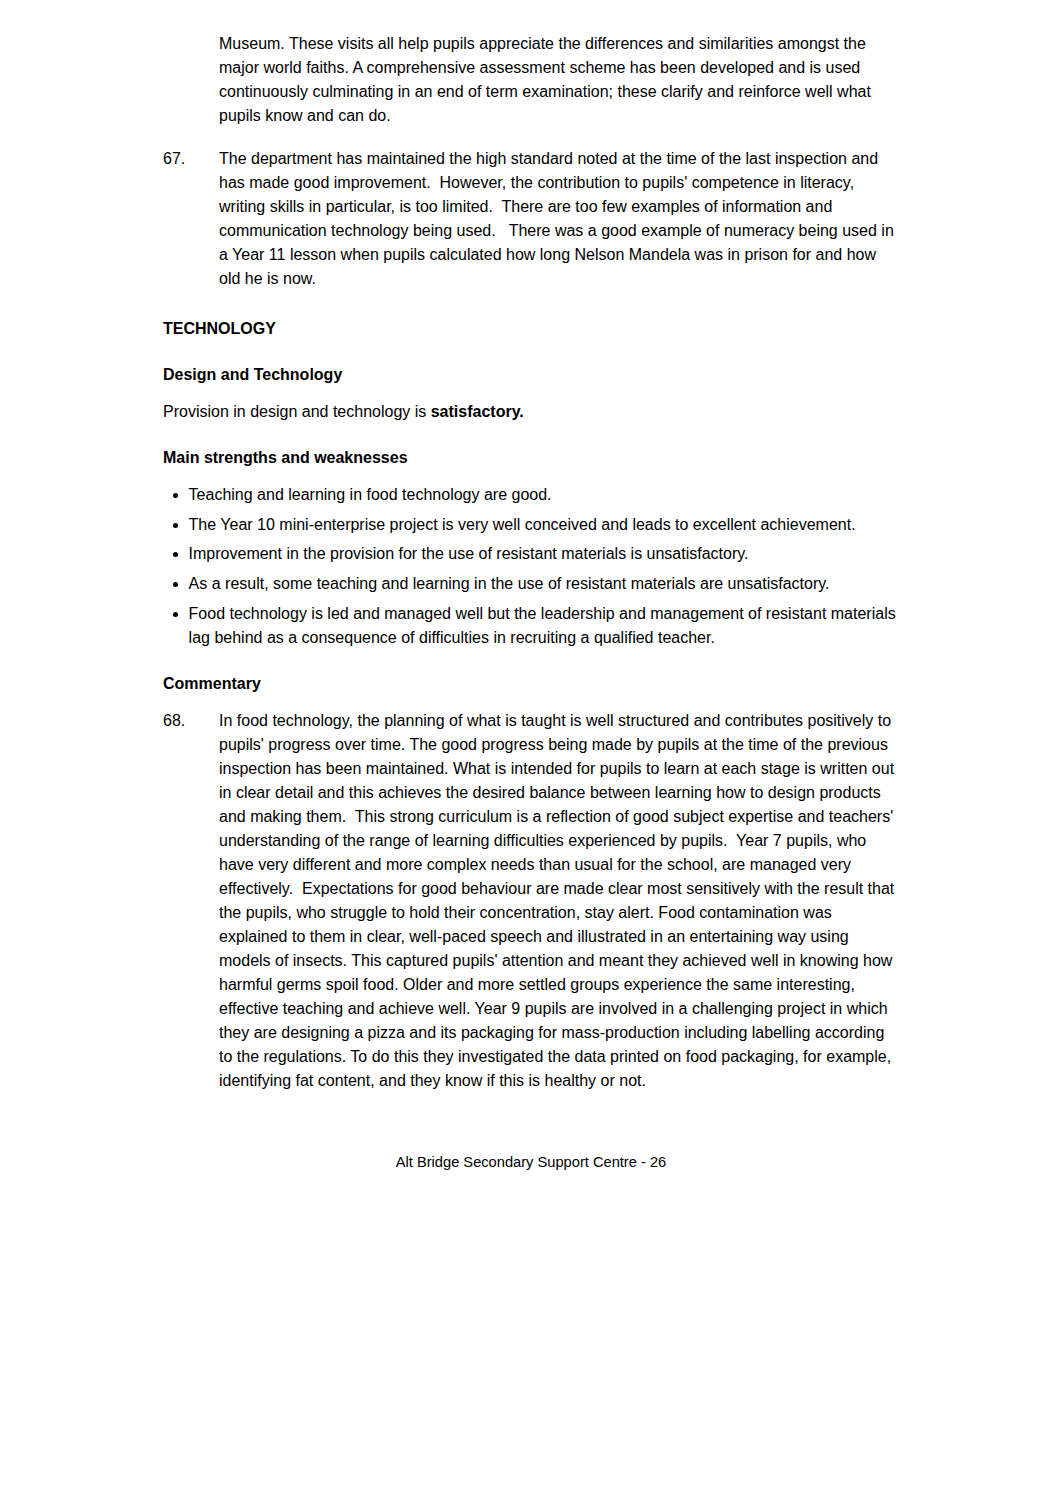Museum. These visits all help pupils appreciate the differences and similarities amongst the major world faiths. A comprehensive assessment scheme has been developed and is used continuously culminating in an end of term examination; these clarify and reinforce well what pupils know and can do.
67.
The department has maintained the high standard noted at the time of the last inspection and has made good improvement. However, the contribution to pupils' competence in literacy, writing skills in particular, is too limited. There are too few examples of information and communication technology being used. There was a good example of numeracy being used in a Year 11 lesson when pupils calculated how long Nelson Mandela was in prison for and how old he is now.
TECHNOLOGY
Design and Technology
Provision in design and technology is satisfactory.
Main strengths and weaknesses
Teaching and learning in food technology are good.
The Year 10 mini-enterprise project is very well conceived and leads to excellent achievement.
Improvement in the provision for the use of resistant materials is unsatisfactory.
As a result, some teaching and learning in the use of resistant materials are unsatisfactory.
Food technology is led and managed well but the leadership and management of resistant materials lag behind as a consequence of difficulties in recruiting a qualified teacher.
Commentary
68.
In food technology, the planning of what is taught is well structured and contributes positively to pupils' progress over time. The good progress being made by pupils at the time of the previous inspection has been maintained. What is intended for pupils to learn at each stage is written out in clear detail and this achieves the desired balance between learning how to design products and making them. This strong curriculum is a reflection of good subject expertise and teachers' understanding of the range of learning difficulties experienced by pupils. Year 7 pupils, who have very different and more complex needs than usual for the school, are managed very effectively. Expectations for good behaviour are made clear most sensitively with the result that the pupils, who struggle to hold their concentration, stay alert. Food contamination was explained to them in clear, well-paced speech and illustrated in an entertaining way using models of insects. This captured pupils' attention and meant they achieved well in knowing how harmful germs spoil food. Older and more settled groups experience the same interesting, effective teaching and achieve well. Year 9 pupils are involved in a challenging project in which they are designing a pizza and its packaging for mass-production including labelling according to the regulations. To do this they investigated the data printed on food packaging, for example, identifying fat content, and they know if this is healthy or not.
Alt Bridge Secondary Support Centre - 26